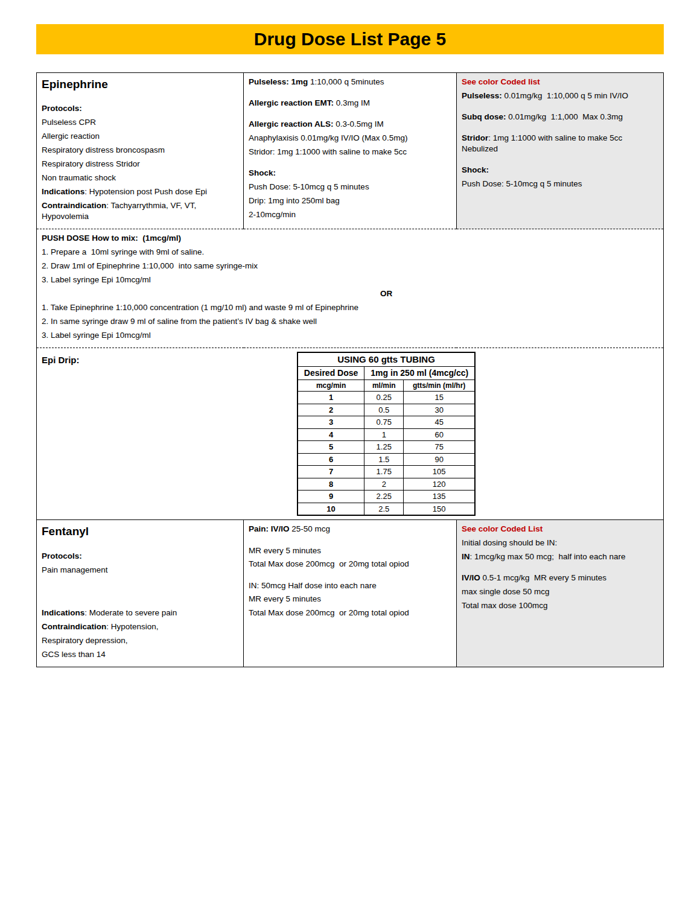Drug Dose List Page 5
| Epinephrine Protocols: Pulseless CPR Allergic reaction Respiratory distress broncospasm Respiratory distress Stridor Non traumatic shock Indications : Hypotension post Push dose Epi Contraindication : Tachyarrythmia, VF, VT, Hypovolemia | Pulseless: 1mg 1:10,000 q 5minutes Allergic reaction EMT: 0.3mg IM Allergic reaction ALS: 0.3-0.5mg IM Anaphylaxisis 0.01mg/kg IV/IO (Max 0.5mg) Stridor: 1mg 1:1000 with saline to make 5cc Shock: Push Dose: 5-10mcg q 5 minutes Drip: 1mg into 250ml bag 2-10mcg/min | See color Coded list Pulseless: 0.01mg/kg 1:10,000 q 5 min IV/IO Subq dose: 0.01mg/kg 1:1,000 Max 0.3mg Stridor : 1mg 1:1000 with saline to make 5cc Nebulized Shock: Push Dose: 5-10mcg q 5 minutes |
| PUSH DOSE How to mix: (1mcg/ml) 1. Prepare a 10ml syringe with 9ml of saline. 2. Draw 1ml of Epinephrine 1:10,000 into same syringe-mix 3. Label syringe Epi 10mcg/ml OR 1. Take Epinephrine 1:10,000 concentration (1 mg/10 ml) and waste 9 ml of Epinephrine 2. In same syringe draw 9 ml of saline from the patient’s IV bag & shake well 3. Label syringe Epi 10mcg/ml |
| Epi Drip: / USING 60 gtts TUBING / / --- / / Desired Dose / 1mg in 250 ml (4mcg/cc) / / mcg/min / ml/min / gtts/min (ml/hr) / / 1 / 0.25 / 15 / / 2 / 0.5 / 30 / / 3 / 0.75 / 45 / / 4 / 1 / 60 / / 5 / 1.25 / 75 / / 6 / 1.5 / 90 / / 7 / 1.75 / 105 / / 8 / 2 / 120 / / 9 / 2.25 / 135 / / 10 / 2.5 / 150 / |
| Fentanyl Protocols: Pain management Indications : Moderate to severe pain Contraindication : Hypotension, Respiratory depression, GCS less than 14 | Pain: IV/IO 25-50 mcg MR every 5 minutes Total Max dose 200mcg or 20mg total opiod IN: 50mcg Half dose into each nare MR every 5 minutes Total Max dose 200mcg or 20mg total opiod | See color Coded List Initial dosing should be IN: IN : 1mcg/kg max 50 mcg; half into each nare IV/IO 0.5-1 mcg/kg MR every 5 minutes max single dose 50 mcg Total max dose 100mcg |